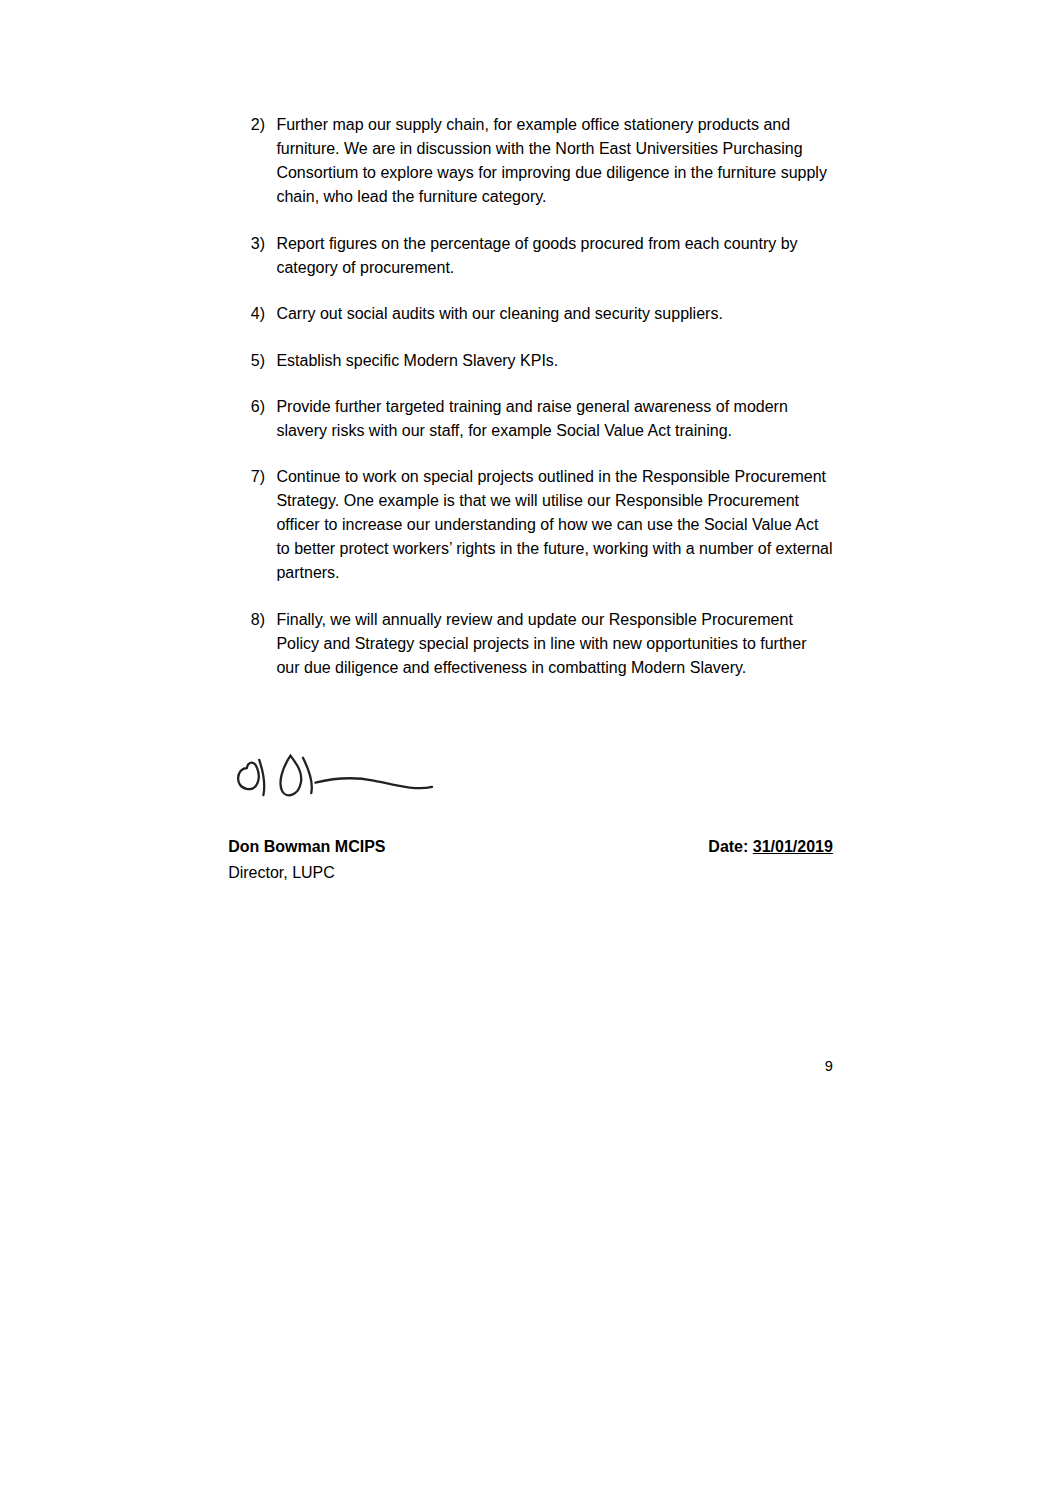2) Further map our supply chain, for example office stationery products and furniture. We are in discussion with the North East Universities Purchasing Consortium to explore ways for improving due diligence in the furniture supply chain, who lead the furniture category.
3) Report figures on the percentage of goods procured from each country by category of procurement.
4) Carry out social audits with our cleaning and security suppliers.
5) Establish specific Modern Slavery KPIs.
6) Provide further targeted training and raise general awareness of modern slavery risks with our staff, for example Social Value Act training.
7) Continue to work on special projects outlined in the Responsible Procurement Strategy. One example is that we will utilise our Responsible Procurement officer to increase our understanding of how we can use the Social Value Act to better protect workers’ rights in the future, working with a number of external partners.
8) Finally, we will annually review and update our Responsible Procurement Policy and Strategy special projects in line with new opportunities to further our due diligence and effectiveness in combatting Modern Slavery.
Don Bowman MCIPS Date: 31/01/2019
Director, LUPC
9